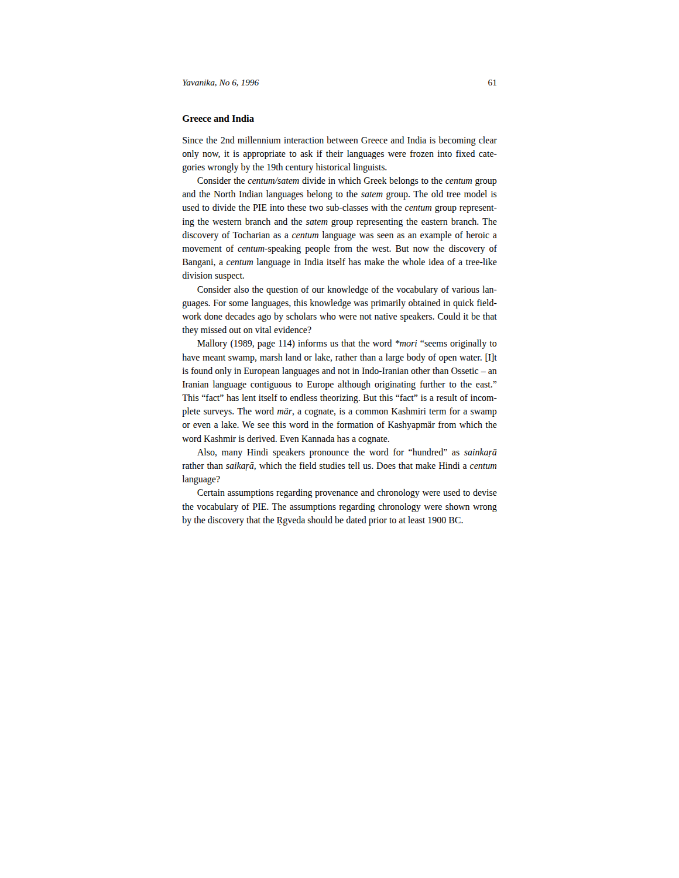Yavanika, No 6, 1996 61
Greece and India
Since the 2nd millennium interaction between Greece and India is becoming clear only now, it is appropriate to ask if their languages were frozen into fixed categories wrongly by the 19th century historical linguists.
Consider the centum/satem divide in which Greek belongs to the centum group and the North Indian languages belong to the satem group. The old tree model is used to divide the PIE into these two sub-classes with the centum group representing the western branch and the satem group representing the eastern branch. The discovery of Tocharian as a centum language was seen as an example of heroic a movement of centum-speaking people from the west. But now the discovery of Bangani, a centum language in India itself has make the whole idea of a tree-like division suspect.
Consider also the question of our knowledge of the vocabulary of various languages. For some languages, this knowledge was primarily obtained in quick field-work done decades ago by scholars who were not native speakers. Could it be that they missed out on vital evidence?
Mallory (1989, page 114) informs us that the word *mori “seems originally to have meant swamp, marsh land or lake, rather than a large body of open water. [I]t is found only in European languages and not in Indo-Iranian other than Ossetic – an Iranian language contiguous to Europe although originating further to the east.” This “fact” has lent itself to endless theorizing. But this “fact” is a result of incomplete surveys. The word mär, a cognate, is a common Kashmiri term for a swamp or even a lake. We see this word in the formation of Kashyapmär from which the word Kashmir is derived. Even Kannada has a cognate.
Also, many Hindi speakers pronounce the word for “hundred” as sainkaṛā rather than saikaṛā, which the field studies tell us. Does that make Hindi a centum language?
Certain assumptions regarding provenance and chronology were used to devise the vocabulary of PIE. The assumptions regarding chronology were shown wrong by the discovery that the Ṛgveda should be dated prior to at least 1900 BC.